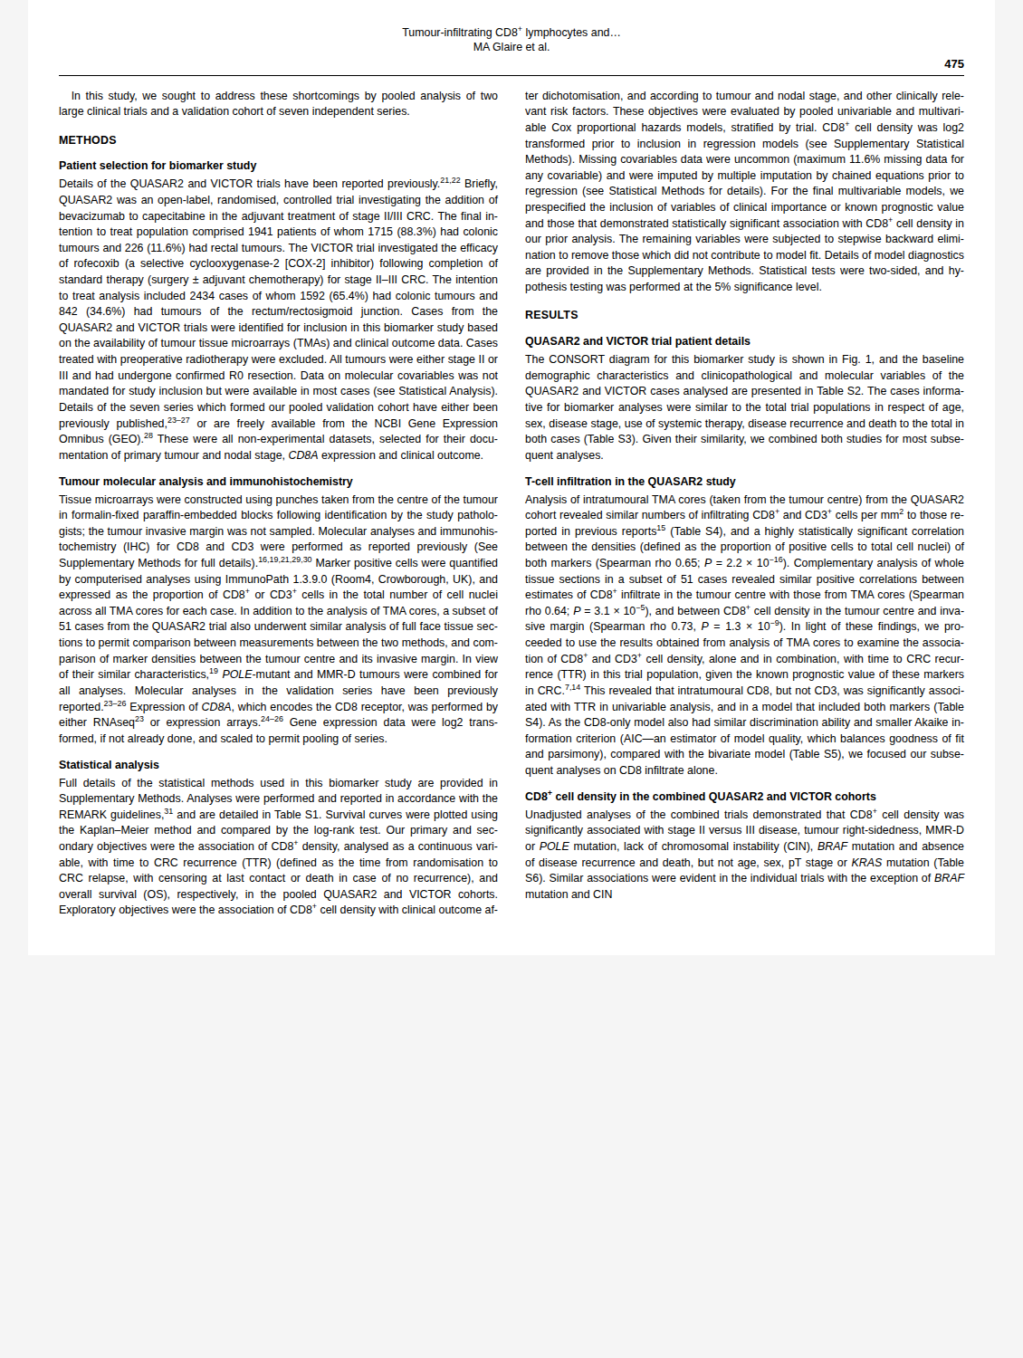Tumour-infiltrating CD8+ lymphocytes and… MA Glaire et al.
475
In this study, we sought to address these shortcomings by pooled analysis of two large clinical trials and a validation cohort of seven independent series.
Methods
Patient selection for biomarker study
Details of the QUASAR2 and VICTOR trials have been reported previously.21,22 Briefly, QUASAR2 was an open-label, randomised, controlled trial investigating the addition of bevacizumab to capecitabine in the adjuvant treatment of stage II/III CRC. The final intention to treat population comprised 1941 patients of whom 1715 (88.3%) had colonic tumours and 226 (11.6%) had rectal tumours. The VICTOR trial investigated the efficacy of rofecoxib (a selective cyclooxygenase-2 [COX-2] inhibitor) following completion of standard therapy (surgery ± adjuvant chemotherapy) for stage II–III CRC. The intention to treat analysis included 2434 cases of whom 1592 (65.4%) had colonic tumours and 842 (34.6%) had tumours of the rectum/rectosigmoid junction. Cases from the QUASAR2 and VICTOR trials were identified for inclusion in this biomarker study based on the availability of tumour tissue microarrays (TMAs) and clinical outcome data. Cases treated with preoperative radiotherapy were excluded. All tumours were either stage II or III and had undergone confirmed R0 resection. Data on molecular covariables was not mandated for study inclusion but were available in most cases (see Statistical Analysis). Details of the seven series which formed our pooled validation cohort have either been previously published,23–27 or are freely available from the NCBI Gene Expression Omnibus (GEO).28 These were all non-experimental datasets, selected for their documentation of primary tumour and nodal stage, CD8A expression and clinical outcome.
Tumour molecular analysis and immunohistochemistry
Tissue microarrays were constructed using punches taken from the centre of the tumour in formalin-fixed paraffin-embedded blocks following identification by the study pathologists; the tumour invasive margin was not sampled. Molecular analyses and immunohistochemistry (IHC) for CD8 and CD3 were performed as reported previously (See Supplementary Methods for full details).16,19,21,29,30 Marker positive cells were quantified by computerised analyses using ImmunoPath 1.3.9.0 (Room4, Crowborough, UK), and expressed as the proportion of CD8+ or CD3+ cells in the total number of cell nuclei across all TMA cores for each case. In addition to the analysis of TMA cores, a subset of 51 cases from the QUASAR2 trial also underwent similar analysis of full face tissue sections to permit comparison between measurements between the two methods, and comparison of marker densities between the tumour centre and its invasive margin. In view of their similar characteristics,19 POLE-mutant and MMR-D tumours were combined for all analyses. Molecular analyses in the validation series have been previously reported.23–26 Expression of CD8A, which encodes the CD8 receptor, was performed by either RNAseq23 or expression arrays.24–26 Gene expression data were log2 transformed, if not already done, and scaled to permit pooling of series.
Statistical analysis
Full details of the statistical methods used in this biomarker study are provided in Supplementary Methods. Analyses were performed and reported in accordance with the REMARK guidelines,31 and are detailed in Table S1. Survival curves were plotted using the Kaplan–Meier method and compared by the log-rank test. Our primary and secondary objectives were the association of CD8+ density, analysed as a continuous variable, with time to CRC recurrence (TTR) (defined as the time from randomisation to CRC relapse, with censoring at last contact or death in case of no recurrence), and overall survival (OS), respectively, in the pooled QUASAR2 and VICTOR cohorts. Exploratory objectives were the association of CD8+ cell density with clinical outcome after dichotomisation, and according to tumour and nodal stage, and other clinically relevant risk factors. These objectives were evaluated by pooled univariable and multivariable Cox proportional hazards models, stratified by trial. CD8+ cell density was log2 transformed prior to inclusion in regression models (see Supplementary Statistical Methods). Missing covariables data were uncommon (maximum 11.6% missing data for any covariable) and were imputed by multiple imputation by chained equations prior to regression (see Statistical Methods for details). For the final multivariable models, we prespecified the inclusion of variables of clinical importance or known prognostic value and those that demonstrated statistically significant association with CD8+ cell density in our prior analysis. The remaining variables were subjected to stepwise backward elimination to remove those which did not contribute to model fit. Details of model diagnostics are provided in the Supplementary Methods. Statistical tests were two-sided, and hypothesis testing was performed at the 5% significance level.
Results
QUASAR2 and VICTOR trial patient details
The CONSORT diagram for this biomarker study is shown in Fig. 1, and the baseline demographic characteristics and clinicopathological and molecular variables of the QUASAR2 and VICTOR cases analysed are presented in Table S2. The cases informative for biomarker analyses were similar to the total trial populations in respect of age, sex, disease stage, use of systemic therapy, disease recurrence and death to the total in both cases (Table S3). Given their similarity, we combined both studies for most subsequent analyses.
T-cell infiltration in the QUASAR2 study
Analysis of intratumoural TMA cores (taken from the tumour centre) from the QUASAR2 cohort revealed similar numbers of infiltrating CD8+ and CD3+ cells per mm2 to those reported in previous reports15 (Table S4), and a highly statistically significant correlation between the densities (defined as the proportion of positive cells to total cell nuclei) of both markers (Spearman rho 0.65; P = 2.2 × 10−16). Complementary analysis of whole tissue sections in a subset of 51 cases revealed similar positive correlations between estimates of CD8+ infiltrate in the tumour centre with those from TMA cores (Spearman rho 0.64; P = 3.1 × 10−5), and between CD8+ cell density in the tumour centre and invasive margin (Spearman rho 0.73, P = 1.3 × 10−9). In light of these findings, we proceeded to use the results obtained from analysis of TMA cores to examine the association of CD8+ and CD3+ cell density, alone and in combination, with time to CRC recurrence (TTR) in this trial population, given the known prognostic value of these markers in CRC.7,14 This revealed that intratumoural CD8, but not CD3, was significantly associated with TTR in univariable analysis, and in a model that included both markers (Table S4). As the CD8-only model also had similar discrimination ability and smaller Akaike information criterion (AIC—an estimator of model quality, which balances goodness of fit and parsimony), compared with the bivariate model (Table S5), we focused our subsequent analyses on CD8 infiltrate alone.
CD8+ cell density in the combined QUASAR2 and VICTOR cohorts
Unadjusted analyses of the combined trials demonstrated that CD8+ cell density was significantly associated with stage II versus III disease, tumour right-sidedness, MMR-D or POLE mutation, lack of chromosomal instability (CIN), BRAF mutation and absence of disease recurrence and death, but not age, sex, pT stage or KRAS mutation (Table S6). Similar associations were evident in the individual trials with the exception of BRAF mutation and CIN